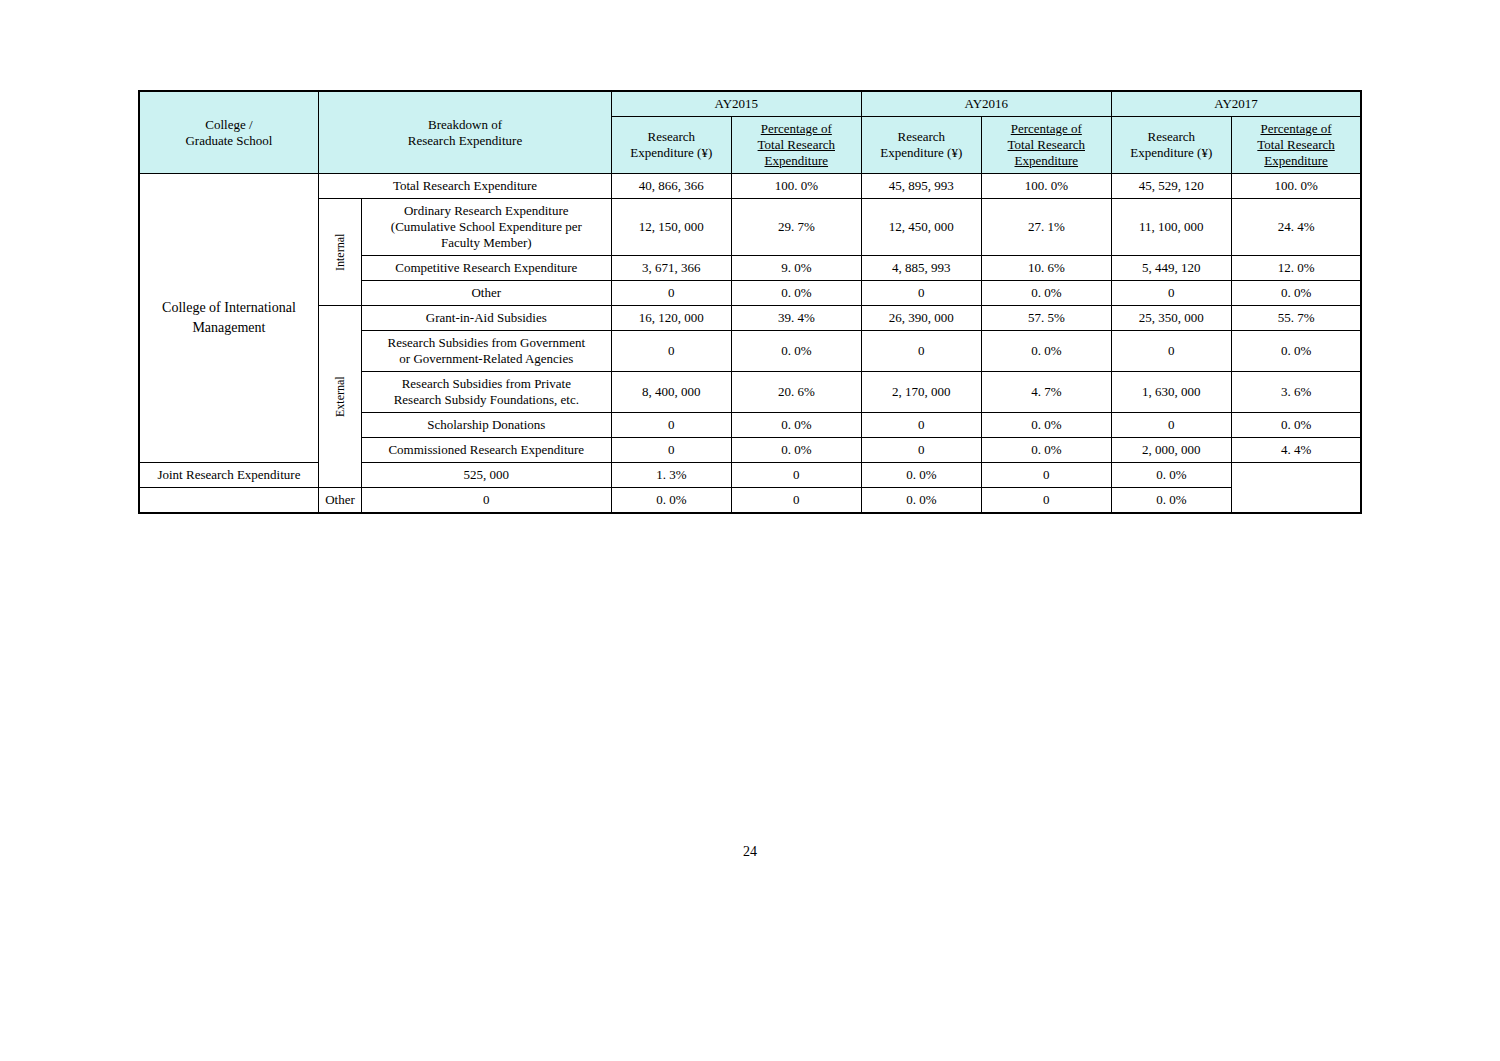| College / Graduate School | Breakdown of Research Expenditure | AY2015 | AY2016 | AY2017 |
| --- | --- | --- | --- | --- |
| Research Expenditure (¥) | Percentage of Total Research Expenditure | Research Expenditure (¥) | Percentage of Total Research Expenditure | Research Expenditure (¥) | Percentage of Total Research Expenditure |
| College of International Management | Total Research Expenditure | 40, 866, 366 | 100. 0% | 45, 895, 993 | 100. 0% | 45, 529, 120 | 100. 0% |
| Internal | Ordinary Research Expenditure (Cumulative School Expenditure per Faculty Member) | 12, 150, 000 | 29. 7% | 12, 450, 000 | 27. 1% | 11, 100, 000 | 24. 4% |
| Competitive Research Expenditure | 3, 671, 366 | 9. 0% | 4, 885, 993 | 10. 6% | 5, 449, 120 | 12. 0% |
| Other | 0 | 0. 0% | 0 | 0. 0% | 0 | 0. 0% |
| External | Grant-in-Aid Subsidies | 16, 120, 000 | 39. 4% | 26, 390, 000 | 57. 5% | 25, 350, 000 | 55. 7% |
| Research Subsidies from Government or Government-Related Agencies | 0 | 0. 0% | 0 | 0. 0% | 0 | 0. 0% |
| Research Subsidies from Private Research Subsidy Foundations, etc. | 8, 400, 000 | 20. 6% | 2, 170, 000 | 4. 7% | 1, 630, 000 | 3. 6% |
| Scholarship Donations | 0 | 0. 0% | 0 | 0. 0% | 0 | 0. 0% |
| Commissioned Research Expenditure | 0 | 0. 0% | 0 | 0. 0% | 2, 000, 000 | 4. 4% |
| Joint Research Expenditure | 525, 000 | 1. 3% | 0 | 0. 0% | 0 | 0. 0% |
| | Other | 0 | 0. 0% | 0 | 0. 0% | 0 | 0. 0% |
24